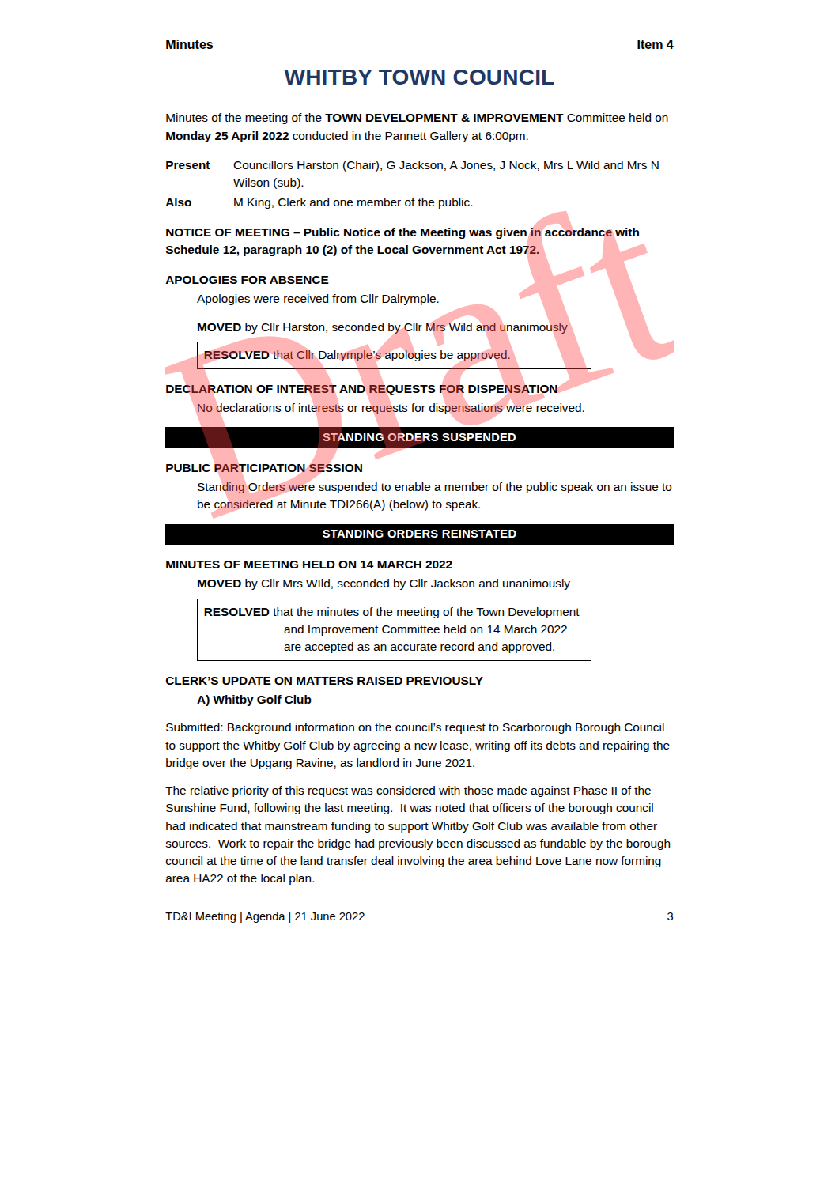Draft
Minutes Item 4
WHITBY TOWN COUNCIL
Minutes of the meeting of the TOWN DEVELOPMENT & IMPROVEMENT Committee held on Monday 25 April 2022 conducted in the Pannett Gallery at 6:00pm.
Present
Councillors Harston (Chair), G Jackson, A Jones, J Nock, Mrs L Wild and Mrs N Wilson (sub).
Also
M King, Clerk and one member of the public.
NOTICE OF MEETING – Public Notice of the Meeting was given in accordance with Schedule 12, paragraph 10 (2) of the Local Government Act 1972.
Apologies for Absence
Apologies were received from Cllr Dalrymple.
MOVED by Cllr Harston, seconded by Cllr Mrs Wild and unanimously
RESOLVED that Cllr Dalrymple’s apologies be approved.
Declaration of Interest and Requests for Dispensation
No declarations of interests or requests for dispensations were received.
STANDING ORDERS SUSPENDED
Public Participation Session
Standing Orders were suspended to enable a member of the public speak on an issue to be considered at Minute TDI266(A) (below) to speak.
STANDING ORDERS REINSTATED
Minutes of Meeting held on 14 March 2022
MOVED by Cllr Mrs WIld, seconded by Cllr Jackson and unanimously
RESOLVED that the minutes of the meeting of the Town Development and Improvement Committee held on 14 March 2022 are accepted as an accurate record and approved.
Clerk’s Update on Matters Raised Previously
A) Whitby Golf Club
Submitted: Background information on the council’s request to Scarborough Borough Council to support the Whitby Golf Club by agreeing a new lease, writing off its debts and repairing the bridge over the Upgang Ravine, as landlord in June 2021.
The relative priority of this request was considered with those made against Phase II of the Sunshine Fund, following the last meeting. It was noted that officers of the borough council had indicated that mainstream funding to support Whitby Golf Club was available from other sources. Work to repair the bridge had previously been discussed as fundable by the borough council at the time of the land transfer deal involving the area behind Love Lane now forming area HA22 of the local plan.
TD&I Meeting | Agenda | 21 June 2022 3